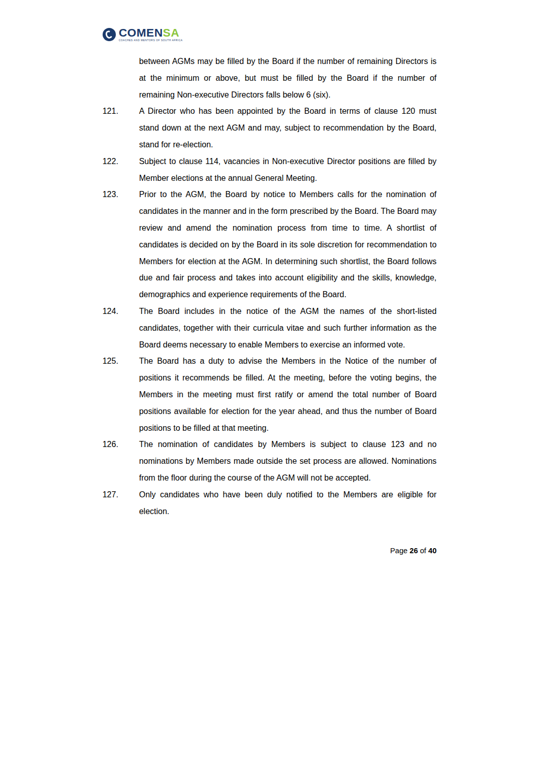COMENSA
COACHES AND MENTORS OF SOUTH AFRICA
between AGMs may be filled by the Board if the number of remaining Directors is at the minimum or above, but must be filled by the Board if the number of remaining Non-executive Directors falls below 6 (six).
121. A Director who has been appointed by the Board in terms of clause 120 must stand down at the next AGM and may, subject to recommendation by the Board, stand for re-election.
122. Subject to clause 114, vacancies in Non-executive Director positions are filled by Member elections at the annual General Meeting.
123. Prior to the AGM, the Board by notice to Members calls for the nomination of candidates in the manner and in the form prescribed by the Board. The Board may review and amend the nomination process from time to time. A shortlist of candidates is decided on by the Board in its sole discretion for recommendation to Members for election at the AGM. In determining such shortlist, the Board follows due and fair process and takes into account eligibility and the skills, knowledge, demographics and experience requirements of the Board.
124. The Board includes in the notice of the AGM the names of the short-listed candidates, together with their curricula vitae and such further information as the Board deems necessary to enable Members to exercise an informed vote.
125. The Board has a duty to advise the Members in the Notice of the number of positions it recommends be filled. At the meeting, before the voting begins, the Members in the meeting must first ratify or amend the total number of Board positions available for election for the year ahead, and thus the number of Board positions to be filled at that meeting.
126. The nomination of candidates by Members is subject to clause 123 and no nominations by Members made outside the set process are allowed. Nominations from the floor during the course of the AGM will not be accepted.
127. Only candidates who have been duly notified to the Members are eligible for election.
Page 26 of 40